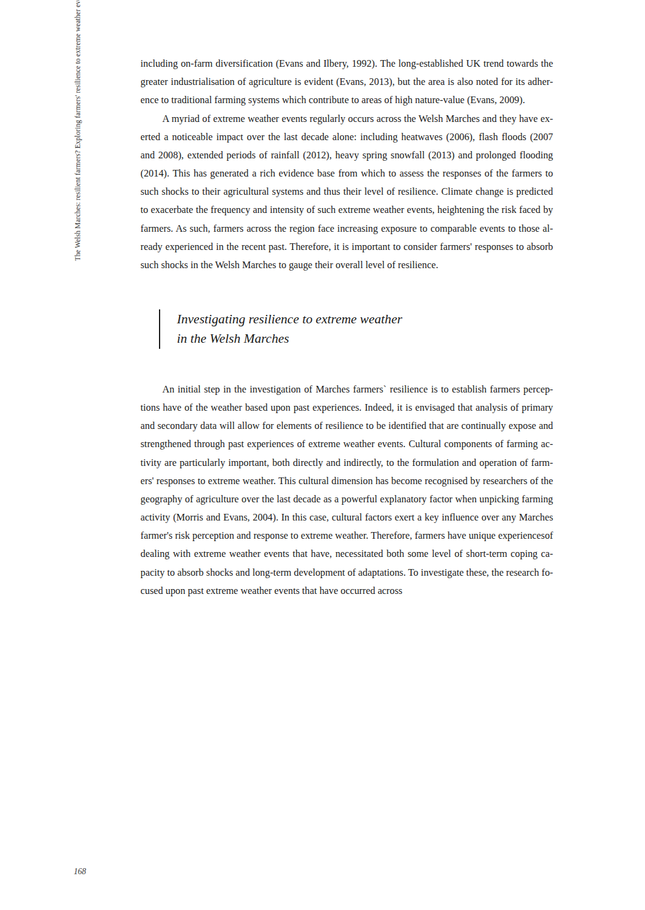The Welsh Marches: resilient farmers? Exploring farmers' resilience to extreme weather events in the recent past
including on-farm diversification (Evans and Ilbery, 1992). The long-established UK trend towards the greater industrialisation of agriculture is evident (Evans, 2013), but the area is also noted for its adherence to traditional farming systems which contribute to areas of high nature-value (Evans, 2009).
A myriad of extreme weather events regularly occurs across the Welsh Marches and they have exerted a noticeable impact over the last decade alone: including heatwaves (2006), flash floods (2007 and 2008), extended periods of rainfall (2012), heavy spring snowfall (2013) and prolonged flooding (2014). This has generated a rich evidence base from which to assess the responses of the farmers to such shocks to their agricultural systems and thus their level of resilience. Climate change is predicted to exacerbate the frequency and intensity of such extreme weather events, heightening the risk faced by farmers. As such, farmers across the region face increasing exposure to comparable events to those already experienced in the recent past. Therefore, it is important to consider farmers' responses to absorb such shocks in the Welsh Marches to gauge their overall level of resilience.
Investigating resilience to extreme weather
in the Welsh Marches
An initial step in the investigation of Marches farmers` resilience is to establish farmers perceptions have of the weather based upon past experiences. Indeed, it is envisaged that analysis of primary and secondary data will allow for elements of resilience to be identified that are continually expose and strengthened through past experiences of extreme weather events. Cultural components of farming activity are particularly important, both directly and indirectly, to the formulation and operation of farmers' responses to extreme weather. This cultural dimension has become recognised by researchers of the geography of agriculture over the last decade as a powerful explanatory factor when unpicking farming activity (Morris and Evans, 2004). In this case, cultural factors exert a key influence over any Marches farmer's risk perception and response to extreme weather. Therefore, farmers have unique experiencesof dealing with extreme weather events that have, necessitated both some level of short-term coping capacity to absorb shocks and long-term development of adaptations. To investigate these, the research focused upon past extreme weather events that have occurred across
168